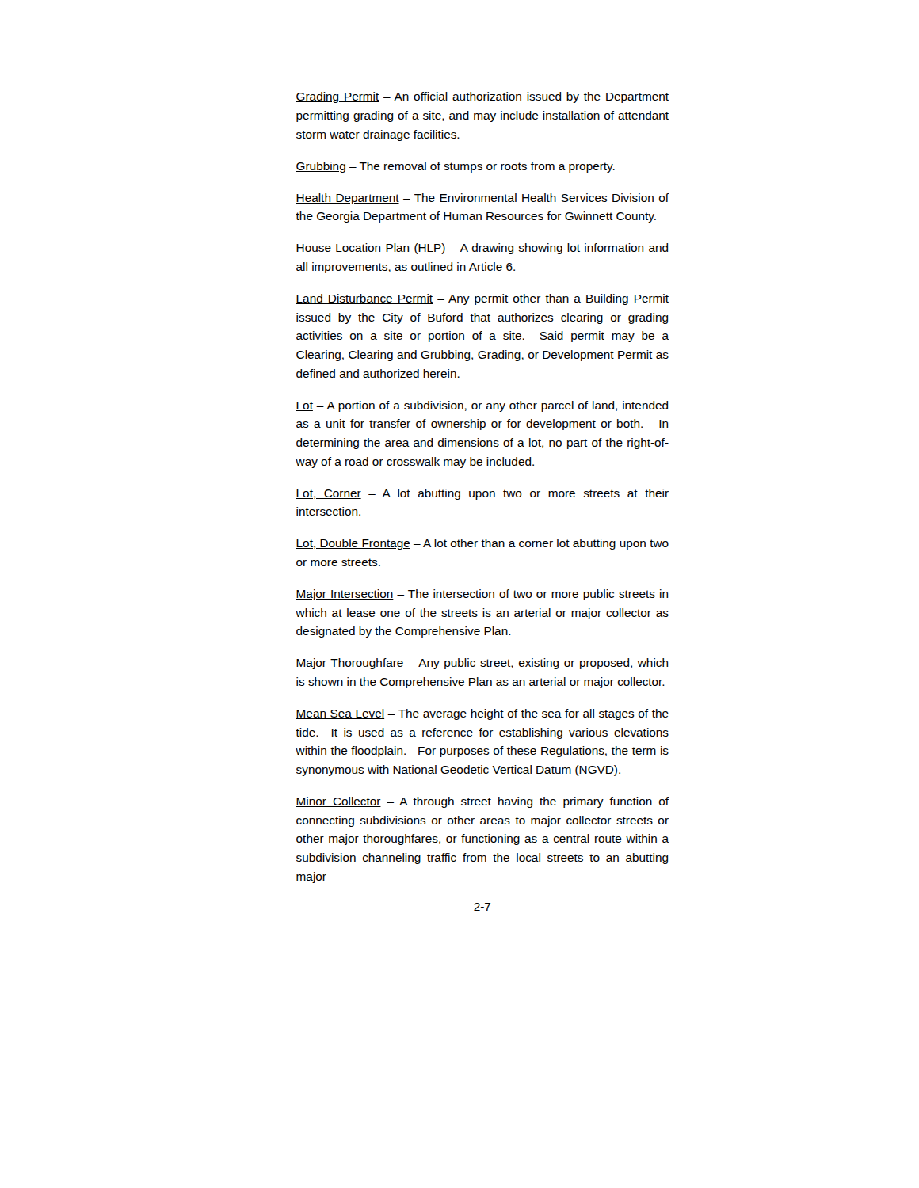Grading Permit – An official authorization issued by the Department permitting grading of a site, and may include installation of attendant storm water drainage facilities.
Grubbing – The removal of stumps or roots from a property.
Health Department – The Environmental Health Services Division of the Georgia Department of Human Resources for Gwinnett County.
House Location Plan (HLP) – A drawing showing lot information and all improvements, as outlined in Article 6.
Land Disturbance Permit – Any permit other than a Building Permit issued by the City of Buford that authorizes clearing or grading activities on a site or portion of a site. Said permit may be a Clearing, Clearing and Grubbing, Grading, or Development Permit as defined and authorized herein.
Lot – A portion of a subdivision, or any other parcel of land, intended as a unit for transfer of ownership or for development or both. In determining the area and dimensions of a lot, no part of the right-of-way of a road or crosswalk may be included.
Lot, Corner – A lot abutting upon two or more streets at their intersection.
Lot, Double Frontage – A lot other than a corner lot abutting upon two or more streets.
Major Intersection – The intersection of two or more public streets in which at lease one of the streets is an arterial or major collector as designated by the Comprehensive Plan.
Major Thoroughfare – Any public street, existing or proposed, which is shown in the Comprehensive Plan as an arterial or major collector.
Mean Sea Level – The average height of the sea for all stages of the tide. It is used as a reference for establishing various elevations within the floodplain. For purposes of these Regulations, the term is synonymous with National Geodetic Vertical Datum (NGVD).
Minor Collector – A through street having the primary function of connecting subdivisions or other areas to major collector streets or other major thoroughfares, or functioning as a central route within a subdivision channeling traffic from the local streets to an abutting major
2-7